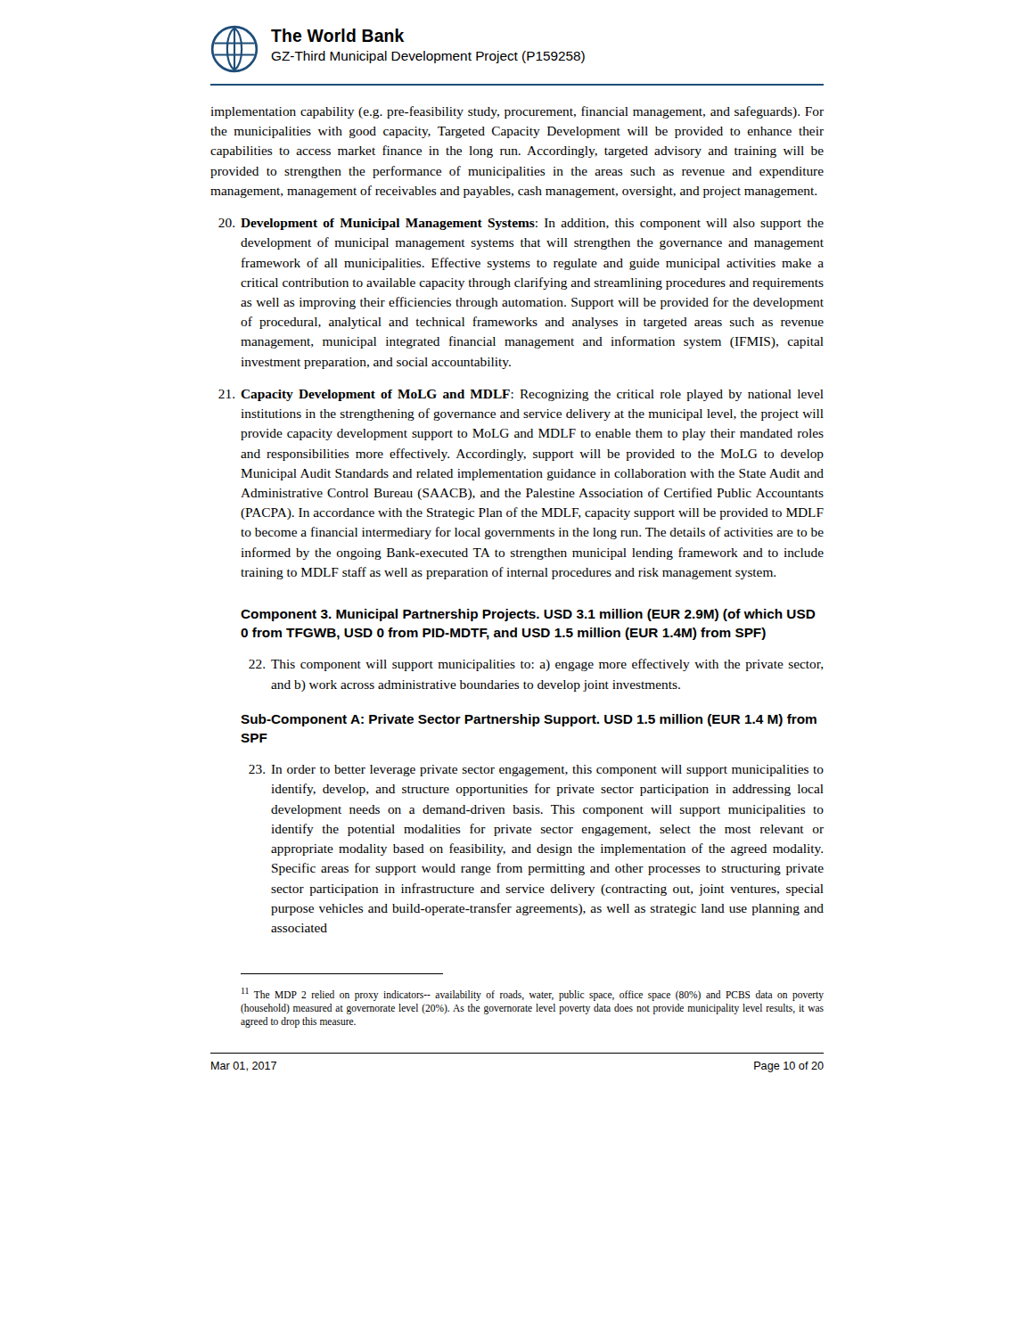The World Bank
GZ-Third Municipal Development Project (P159258)
implementation capability (e.g. pre-feasibility study, procurement, financial management, and safeguards). For the municipalities with good capacity, Targeted Capacity Development will be provided to enhance their capabilities to access market finance in the long run. Accordingly, targeted advisory and training will be provided to strengthen the performance of municipalities in the areas such as revenue and expenditure management, management of receivables and payables, cash management, oversight, and project management.
20. Development of Municipal Management Systems: In addition, this component will also support the development of municipal management systems that will strengthen the governance and management framework of all municipalities. Effective systems to regulate and guide municipal activities make a critical contribution to available capacity through clarifying and streamlining procedures and requirements as well as improving their efficiencies through automation. Support will be provided for the development of procedural, analytical and technical frameworks and analyses in targeted areas such as revenue management, municipal integrated financial management and information system (IFMIS), capital investment preparation, and social accountability.
21. Capacity Development of MoLG and MDLF: Recognizing the critical role played by national level institutions in the strengthening of governance and service delivery at the municipal level, the project will provide capacity development support to MoLG and MDLF to enable them to play their mandated roles and responsibilities more effectively. Accordingly, support will be provided to the MoLG to develop Municipal Audit Standards and related implementation guidance in collaboration with the State Audit and Administrative Control Bureau (SAACB), and the Palestine Association of Certified Public Accountants (PACPA). In accordance with the Strategic Plan of the MDLF, capacity support will be provided to MDLF to become a financial intermediary for local governments in the long run. The details of activities are to be informed by the ongoing Bank-executed TA to strengthen municipal lending framework and to include training to MDLF staff as well as preparation of internal procedures and risk management system.
Component 3. Municipal Partnership Projects. USD 3.1 million (EUR 2.9M) (of which USD 0 from TFGWB, USD 0 from PID-MDTF, and USD 1.5 million (EUR 1.4M) from SPF)
22. This component will support municipalities to: a) engage more effectively with the private sector, and b) work across administrative boundaries to develop joint investments.
Sub-Component A: Private Sector Partnership Support. USD 1.5 million (EUR 1.4 M) from SPF
23. In order to better leverage private sector engagement, this component will support municipalities to identify, develop, and structure opportunities for private sector participation in addressing local development needs on a demand-driven basis. This component will support municipalities to identify the potential modalities for private sector engagement, select the most relevant or appropriate modality based on feasibility, and design the implementation of the agreed modality. Specific areas for support would range from permitting and other processes to structuring private sector participation in infrastructure and service delivery (contracting out, joint ventures, special purpose vehicles and build-operate-transfer agreements), as well as strategic land use planning and associated
11 The MDP 2 relied on proxy indicators-- availability of roads, water, public space, office space (80%) and PCBS data on poverty (household) measured at governorate level (20%). As the governorate level poverty data does not provide municipality level results, it was agreed to drop this measure.
Mar 01, 2017 Page 10 of 20